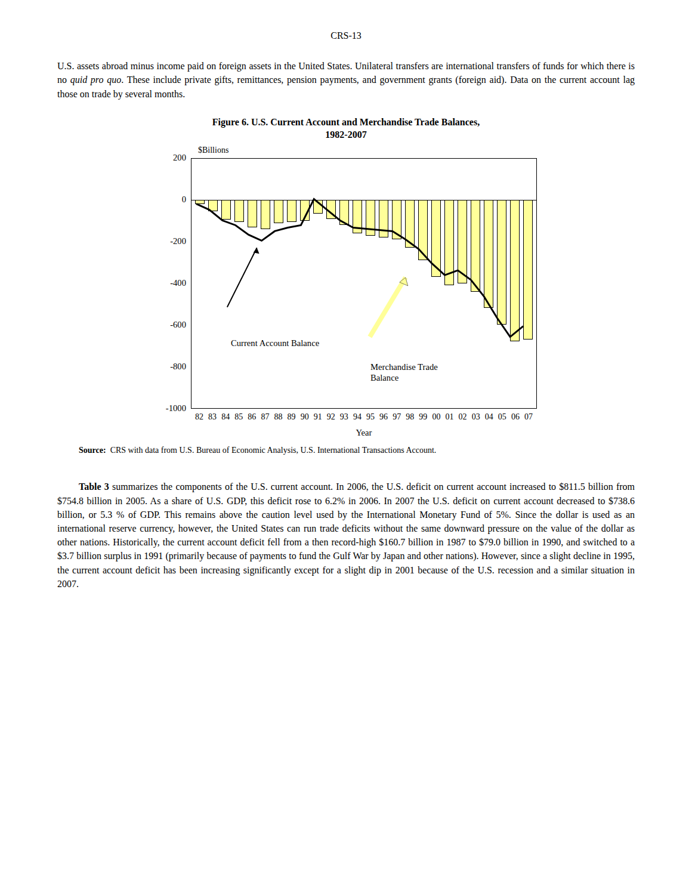CRS-13
U.S. assets abroad minus income paid on foreign assets in the United States. Unilateral transfers are international transfers of funds for which there is no quid pro quo. These include private gifts, remittances, pension payments, and government grants (foreign aid). Data on the current account lag those on trade by several months.
Figure 6. U.S. Current Account and Merchandise Trade Balances,
1982-2007
$Billions
200 0 -200 -400 -600 -800 -1000
Current Account Balance
Merchandise Trade
Balance
8283848586878889909192939495969798990001020304050607
Year
Source: CRS with data from U.S. Bureau of Economic Analysis, U.S. International Transactions Account.
Table 3 summarizes the components of the U.S. current account. In 2006, the U.S. deficit on current account increased to $811.5 billion from $754.8 billion in 2005. As a share of U.S. GDP, this deficit rose to 6.2% in 2006. In 2007 the U.S. deficit on current account decreased to $738.6 billion, or 5.3 % of GDP. This remains above the caution level used by the International Monetary Fund of 5%. Since the dollar is used as an international reserve currency, however, the United States can run trade deficits without the same downward pressure on the value of the dollar as other nations. Historically, the current account deficit fell from a then record-high $160.7 billion in 1987 to $79.0 billion in 1990, and switched to a $3.7 billion surplus in 1991 (primarily because of payments to fund the Gulf War by Japan and other nations). However, since a slight decline in 1995, the current account deficit has been increasing significantly except for a slight dip in 2001 because of the U.S. recession and a similar situation in 2007.